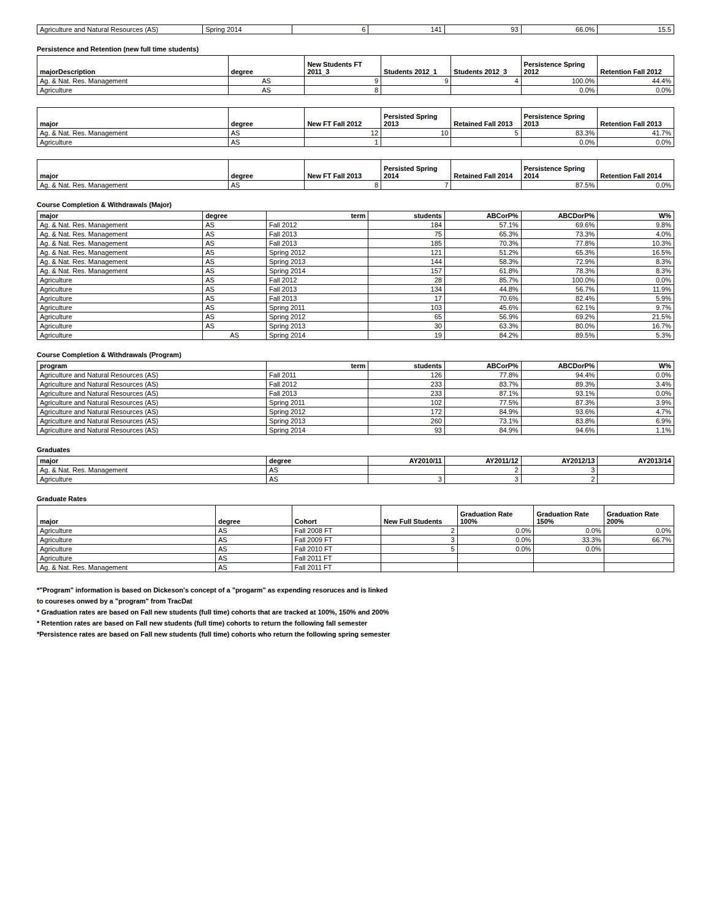| Agriculture and Natural Resources (AS) | Spring 2014 | 6 | 141 | 93 | 66.0% | 15.5 |
Persistence and Retention (new full time students)
| majorDescription | degree | New Students FT 2011_3 | Students 2012_1 | Students 2012_3 | Persistence Spring 2012 | Retention Fall 2012 |
| --- | --- | --- | --- | --- | --- | --- |
| Ag. & Nat. Res. Management | AS | 9 | 9 | 4 | 100.0% | 44.4% |
| Agriculture | AS | 8 | | | 0.0% | 0.0% |
| major | degree | New FT Fall 2012 | Persisted Spring 2013 | Retained Fall 2013 | Persistence Spring 2013 | Retention Fall 2013 |
| --- | --- | --- | --- | --- | --- | --- |
| Ag. & Nat. Res. Management | AS | 12 | 10 | 5 | 83.3% | 41.7% |
| Agriculture | AS | 1 | | | 0.0% | 0.0% |
| major | degree | New FT Fall 2013 | Persisted Spring 2014 | Retained Fall 2014 | Persistence Spring 2014 | Retention Fall 2014 |
| --- | --- | --- | --- | --- | --- | --- |
| Ag. & Nat. Res. Management | AS | 8 | 7 | | 87.5% | 0.0% |
Course Completion & Withdrawals (Major)
| major | degree | term | students | ABCorP% | ABCDorP% | W% |
| --- | --- | --- | --- | --- | --- | --- |
| Ag. & Nat. Res. Management | AS | Fall 2012 | 184 | 57.1% | 69.6% | 9.8% |
| Ag. & Nat. Res. Management | AS | Fall 2013 | 75 | 65.3% | 73.3% | 4.0% |
| Ag. & Nat. Res. Management | AS | Fall 2013 | 185 | 70.3% | 77.8% | 10.3% |
| Ag. & Nat. Res. Management | AS | Spring 2012 | 121 | 51.2% | 65.3% | 16.5% |
| Ag. & Nat. Res. Management | AS | Spring 2013 | 144 | 58.3% | 72.9% | 8.3% |
| Ag. & Nat. Res. Management | AS | Spring 2014 | 157 | 61.8% | 78.3% | 8.3% |
| Agriculture | AS | Fall 2012 | 28 | 85.7% | 100.0% | 0.0% |
| Agriculture | AS | Fall 2013 | 134 | 44.8% | 56.7% | 11.9% |
| Agriculture | AS | Fall 2013 | 17 | 70.6% | 82.4% | 5.9% |
| Agriculture | AS | Spring 2011 | 103 | 45.6% | 62.1% | 9.7% |
| Agriculture | AS | Spring 2012 | 65 | 56.9% | 69.2% | 21.5% |
| Agriculture | AS | Spring 2013 | 30 | 63.3% | 80.0% | 16.7% |
| Agriculture | AS | Spring 2014 | 19 | 84.2% | 89.5% | 5.3% |
Course Completion & Withdrawals (Program)
| program | term | students | ABCorP% | ABCDorP% | W% |
| --- | --- | --- | --- | --- | --- |
| Agriculture and Natural Resources (AS) | Fall 2011 | 126 | 77.8% | 94.4% | 0.0% |
| Agriculture and Natural Resources (AS) | Fall 2012 | 233 | 83.7% | 89.3% | 3.4% |
| Agriculture and Natural Resources (AS) | Fall 2013 | 233 | 87.1% | 93.1% | 0.0% |
| Agriculture and Natural Resources (AS) | Spring 2011 | 102 | 77.5% | 87.3% | 3.9% |
| Agriculture and Natural Resources (AS) | Spring 2012 | 172 | 84.9% | 93.6% | 4.7% |
| Agriculture and Natural Resources (AS) | Spring 2013 | 260 | 73.1% | 83.8% | 6.9% |
| Agriculture and Natural Resources (AS) | Spring 2014 | 93 | 84.9% | 94.6% | 1.1% |
Graduates
| major | degree | AY2010/11 | AY2011/12 | AY2012/13 | AY2013/14 |
| --- | --- | --- | --- | --- | --- |
| Ag. & Nat. Res. Management | AS | | 2 | 3 | |
| Agriculture | AS | 3 | 3 | 2 | |
Graduate Rates
| major | degree | Cohort | New Full Students | Graduation Rate 100% | Graduation Rate 150% | Graduation Rate 200% |
| --- | --- | --- | --- | --- | --- | --- |
| Agriculture | AS | Fall 2008 FT | 2 | 0.0% | 0.0% | 0.0% |
| Agriculture | AS | Fall 2009 FT | 3 | 0.0% | 33.3% | 66.7% |
| Agriculture | AS | Fall 2010 FT | 5 | 0.0% | 0.0% | |
| Agriculture | AS | Fall 2011 FT | | | | |
| Ag. & Nat. Res. Management | AS | Fall 2011 FT | | | | |
*"Program" information is based on Dickeson's concept of a "progarm" as expending resoruces and is linked
to coureses onwed by a "program" from TracDat
* Graduation rates are based on Fall new students (full time) cohorts that are tracked at 100%, 150% and 200%
* Retention rates are based on Fall new students (full time) cohorts to return the following fall semester
*Persistence rates are based on Fall new students (full time) cohorts who return the following spring semester